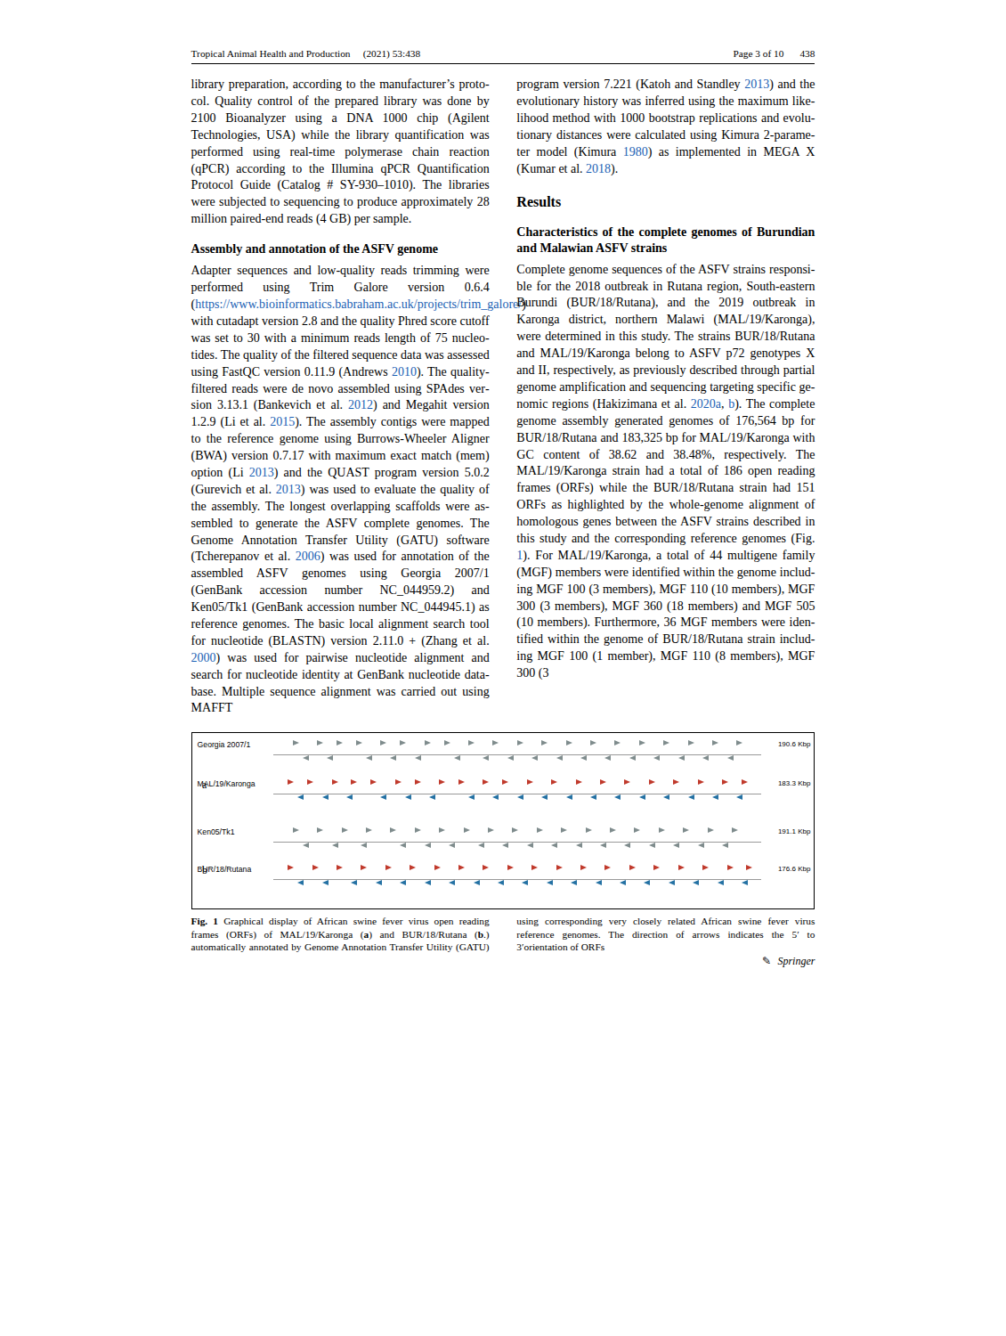Tropical Animal Health and Production (2021) 53:438
Page 3 of 10438
library preparation, according to the manufacturer’s protocol. Quality control of the prepared library was done by 2100 Bioanalyzer using a DNA 1000 chip (Agilent Technologies, USA) while the library quantification was performed using real-time polymerase chain reaction (qPCR) according to the Illumina qPCR Quantification Protocol Guide (Catalog # SY-930–1010). The libraries were subjected to sequencing to produce approximately 28 million paired-end reads (4 GB) per sample.
Assembly and annotation of the ASFV genome
Adapter sequences and low-quality reads trimming were performed using Trim Galore version 0.6.4 (https://www.bioinformatics.babraham.ac.uk/projects/trim_galore/) with cutadapt version 2.8 and the quality Phred score cutoff was set to 30 with a minimum reads length of 75 nucleotides. The quality of the filtered sequence data was assessed using FastQC version 0.11.9 (Andrews 2010). The quality-filtered reads were de novo assembled using SPAdes version 3.13.1 (Bankevich et al. 2012) and Megahit version 1.2.9 (Li et al. 2015). The assembly contigs were mapped to the reference genome using Burrows-Wheeler Aligner (BWA) version 0.7.17 with maximum exact match (mem) option (Li 2013) and the QUAST program version 5.0.2 (Gurevich et al. 2013) was used to evaluate the quality of the assembly. The longest overlapping scaffolds were assembled to generate the ASFV complete genomes. The Genome Annotation Transfer Utility (GATU) software (Tcherepanov et al. 2006) was used for annotation of the assembled ASFV genomes using Georgia 2007/1 (GenBank accession number NC_044959.2) and Ken05/Tk1 (GenBank accession number NC_044945.1) as reference genomes. The basic local alignment search tool for nucleotide (BLASTN) version 2.11.0 + (Zhang et al. 2000) was used for pairwise nucleotide alignment and search for nucleotide identity at GenBank nucleotide database. Multiple sequence alignment was carried out using MAFFT
program version 7.221 (Katoh and Standley 2013) and the evolutionary history was inferred using the maximum likelihood method with 1000 bootstrap replications and evolutionary distances were calculated using Kimura 2-parameter model (Kimura 1980) as implemented in MEGA X (Kumar et al. 2018).
Results
Characteristics of the complete genomes of Burundian and Malawian ASFV strains
Complete genome sequences of the ASFV strains responsible for the 2018 outbreak in Rutana region, South-eastern Burundi (BUR/18/Rutana), and the 2019 outbreak in Karonga district, northern Malawi (MAL/19/Karonga), were determined in this study. The strains BUR/18/Rutana and MAL/19/Karonga belong to ASFV p72 genotypes X and II, respectively, as previously described through partial genome amplification and sequencing targeting specific genomic regions (Hakizimana et al. 2020a, b). The complete genome assembly generated genomes of 176,564 bp for BUR/18/Rutana and 183,325 bp for MAL/19/Karonga with GC content of 38.62 and 38.48%, respectively. The MAL/19/Karonga strain had a total of 186 open reading frames (ORFs) while the BUR/18/Rutana strain had 151 ORFs as highlighted by the whole-genome alignment of homologous genes between the ASFV strains described in this study and the corresponding reference genomes (Fig. 1). For MAL/19/Karonga, a total of 44 multigene family (MGF) members were identified within the genome including MGF 100 (3 members), MGF 110 (10 members), MGF 300 (3 members), MGF 360 (18 members) and MGF 505 (10 members). Furthermore, 36 MGF members were identified within the genome of BUR/18/Rutana strain including MGF 100 (1 member), MGF 110 (8 members), MGF 300 (3
Georgia 2007/1
190.6 Kbp
a
MAL/19/Karonga
183.3 Kbp
Ken05/Tk1
191.1 Kbp
b
BUR/18/Rutana
176.6 Kbp
Fig. 1 Graphical display of African swine fever virus open reading frames (ORFs) of MAL/19/Karonga (a) and BUR/18/Rutana (b.) automatically annotated by Genome Annotation Transfer Utility (GATU) using corresponding very closely related African swine fever virus reference genomes. The direction of arrows indicates the 5′ to 3′orientation of ORFs
✎ Springer